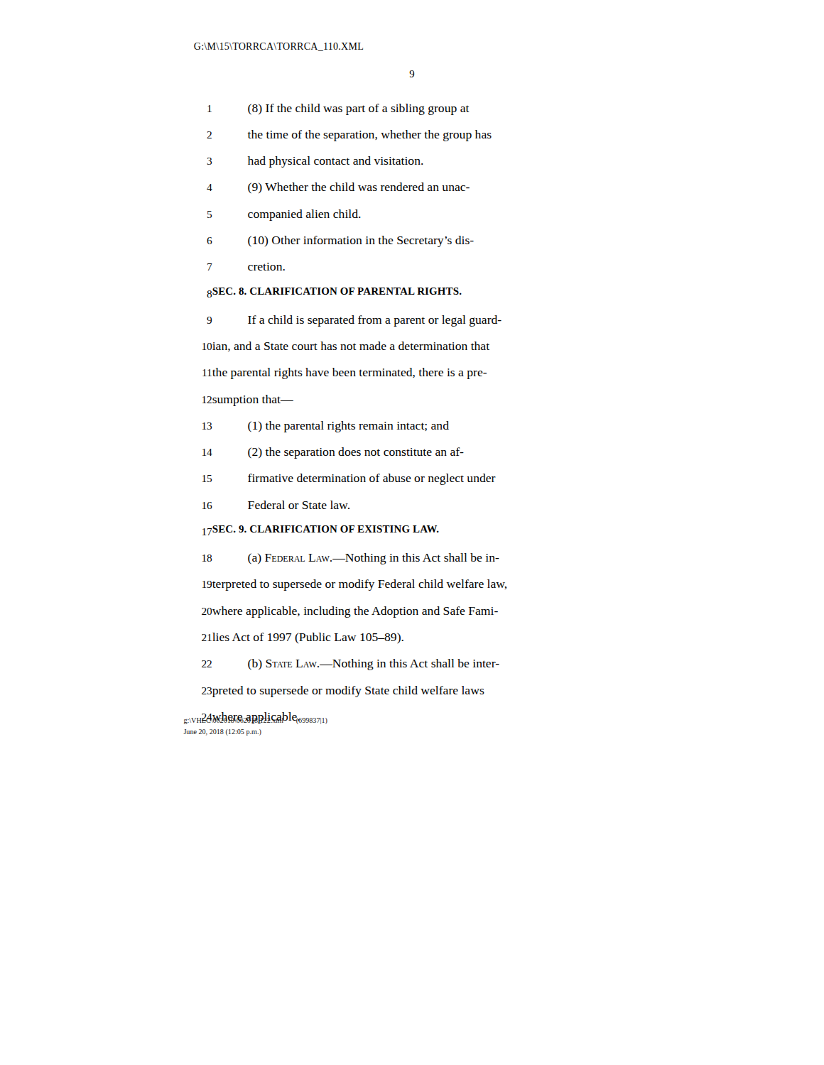G:\M\15\TORRCA\TORRCA_110.XML
9
| 1 | (8) If the child was part of a sibling group at |
| 2 | the time of the separation, whether the group has |
| 3 | had physical contact and visitation. |
| 4 | (9) Whether the child was rendered an unac- |
| 5 | companied alien child. |
| 6 | (10) Other information in the Secretary’s dis- |
| 7 | cretion. |
| 8 | SEC. 8. CLARIFICATION OF PARENTAL RIGHTS. |
| 9 | If a child is separated from a parent or legal guard- |
| 10 | ian, and a State court has not made a determination that |
| 11 | the parental rights have been terminated, there is a pre- |
| 12 | sumption that— |
| 13 | (1) the parental rights remain intact; and |
| 14 | (2) the separation does not constitute an af- |
| 15 | firmative determination of abuse or neglect under |
| 16 | Federal or State law. |
| 17 | SEC. 9. CLARIFICATION OF EXISTING LAW. |
| 18 | (a) Federal Law. —Nothing in this Act shall be in- |
| 19 | terpreted to supersede or modify Federal child welfare law, |
| 20 | where applicable, including the Adoption and Safe Fami- |
| 21 | lies Act of 1997 (Public Law 105–89). |
| 22 | (b) State Law. —Nothing in this Act shall be inter- |
| 23 | preted to supersede or modify State child welfare laws |
| 24 | where applicable. |
g:\VHLC\062018\062018.122.xml (699837|1)
June 20, 2018 (12:05 p.m.)